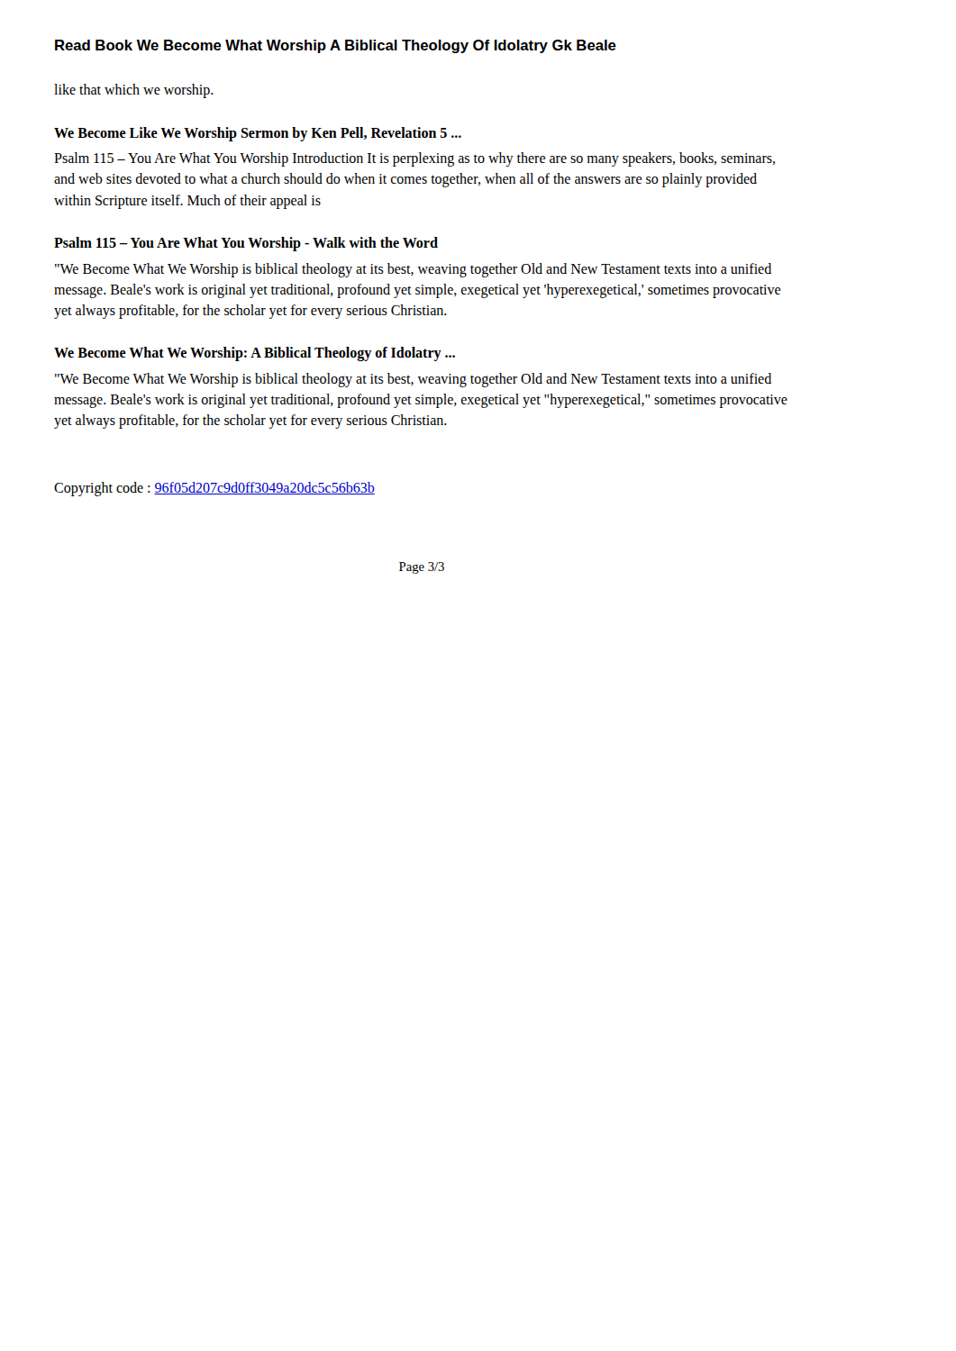Read Book We Become What Worship A Biblical Theology Of Idolatry Gk Beale
like that which we worship.
We Become Like We Worship Sermon by Ken Pell, Revelation 5 ...
Psalm 115 – You Are What You Worship Introduction It is perplexing as to why there are so many speakers, books, seminars, and web sites devoted to what a church should do when it comes together, when all of the answers are so plainly provided within Scripture itself. Much of their appeal is
Psalm 115 – You Are What You Worship - Walk with the Word
"We Become What We Worship is biblical theology at its best, weaving together Old and New Testament texts into a unified message. Beale's work is original yet traditional, profound yet simple, exegetical yet 'hyperexegetical,' sometimes provocative yet always profitable, for the scholar yet for every serious Christian.
We Become What We Worship: A Biblical Theology of Idolatry ...
"We Become What We Worship is biblical theology at its best, weaving together Old and New Testament texts into a unified message. Beale's work is original yet traditional, profound yet simple, exegetical yet "hyperexegetical," sometimes provocative yet always profitable, for the scholar yet for every serious Christian.
Copyright code : 96f05d207c9d0ff3049a20dc5c56b63b
Page 3/3